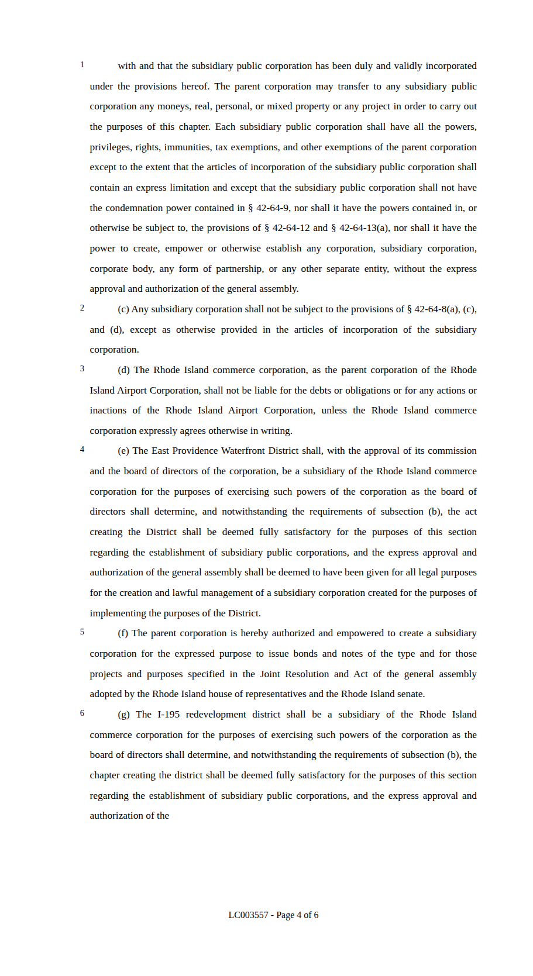with and that the subsidiary public corporation has been duly and validly incorporated under the provisions hereof. The parent corporation may transfer to any subsidiary public corporation any moneys, real, personal, or mixed property or any project in order to carry out the purposes of this chapter. Each subsidiary public corporation shall have all the powers, privileges, rights, immunities, tax exemptions, and other exemptions of the parent corporation except to the extent that the articles of incorporation of the subsidiary public corporation shall contain an express limitation and except that the subsidiary public corporation shall not have the condemnation power contained in § 42-64-9, nor shall it have the powers contained in, or otherwise be subject to, the provisions of § 42-64-12 and § 42-64-13(a), nor shall it have the power to create, empower or otherwise establish any corporation, subsidiary corporation, corporate body, any form of partnership, or any other separate entity, without the express approval and authorization of the general assembly.
(c) Any subsidiary corporation shall not be subject to the provisions of § 42-64-8(a), (c), and (d), except as otherwise provided in the articles of incorporation of the subsidiary corporation.
(d) The Rhode Island commerce corporation, as the parent corporation of the Rhode Island Airport Corporation, shall not be liable for the debts or obligations or for any actions or inactions of the Rhode Island Airport Corporation, unless the Rhode Island commerce corporation expressly agrees otherwise in writing.
(e) The East Providence Waterfront District shall, with the approval of its commission and the board of directors of the corporation, be a subsidiary of the Rhode Island commerce corporation for the purposes of exercising such powers of the corporation as the board of directors shall determine, and notwithstanding the requirements of subsection (b), the act creating the District shall be deemed fully satisfactory for the purposes of this section regarding the establishment of subsidiary public corporations, and the express approval and authorization of the general assembly shall be deemed to have been given for all legal purposes for the creation and lawful management of a subsidiary corporation created for the purposes of implementing the purposes of the District.
(f) The parent corporation is hereby authorized and empowered to create a subsidiary corporation for the expressed purpose to issue bonds and notes of the type and for those projects and purposes specified in the Joint Resolution and Act of the general assembly adopted by the Rhode Island house of representatives and the Rhode Island senate.
(g) The I-195 redevelopment district shall be a subsidiary of the Rhode Island commerce corporation for the purposes of exercising such powers of the corporation as the board of directors shall determine, and notwithstanding the requirements of subsection (b), the chapter creating the district shall be deemed fully satisfactory for the purposes of this section regarding the establishment of subsidiary public corporations, and the express approval and authorization of the
LC003557 - Page 4 of 6